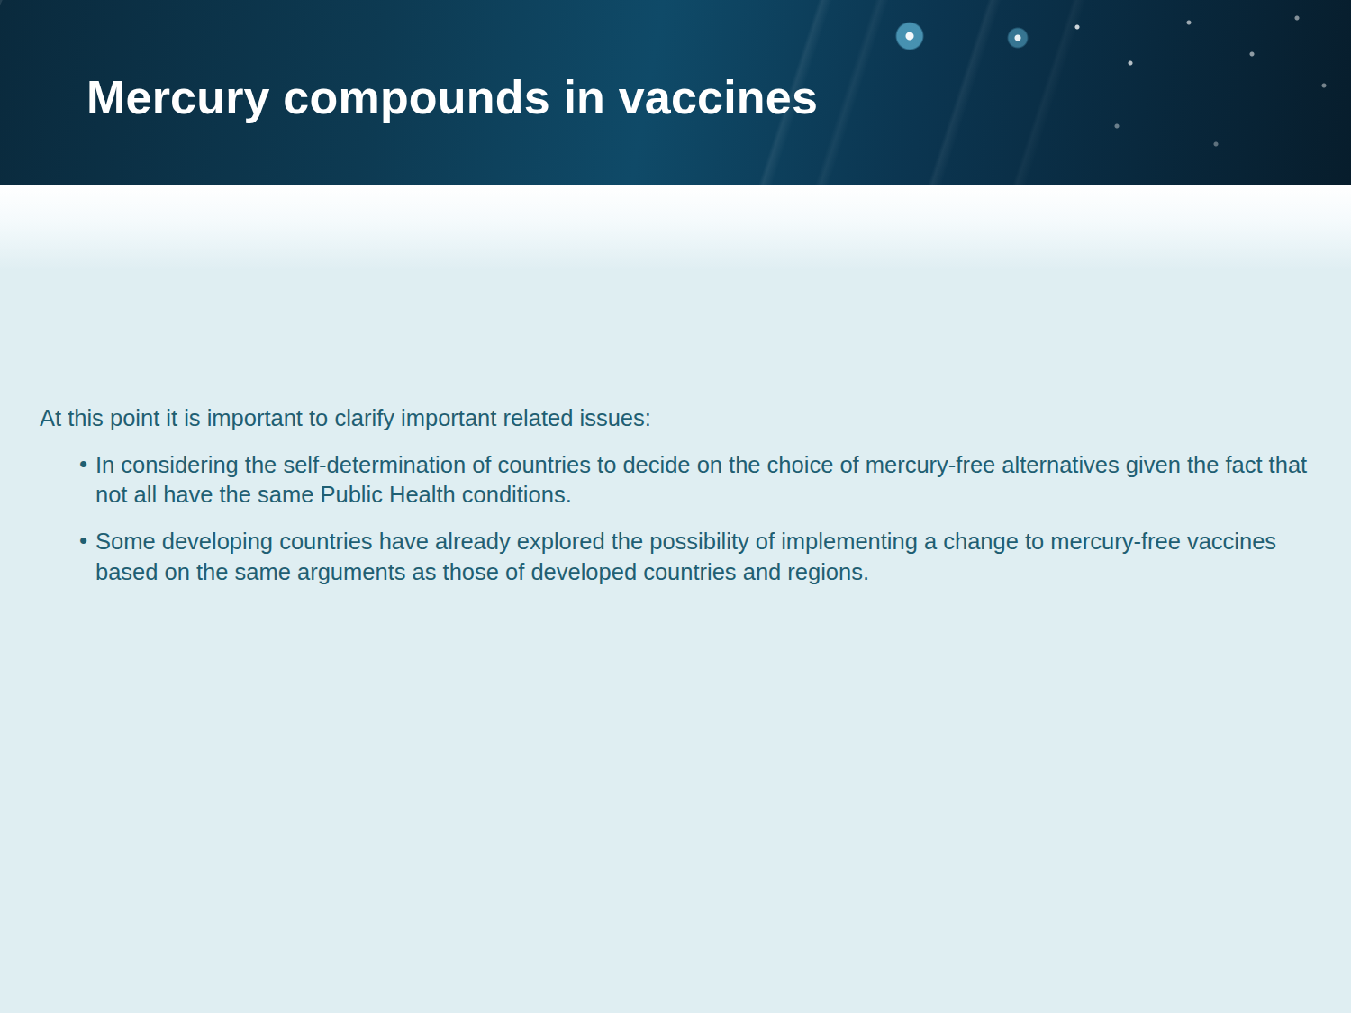Mercury compounds in vaccines
At this point it is important to clarify important related issues:
In considering the self-determination of countries to decide on the choice of mercury-free alternatives given the fact that not all have the same Public Health conditions.
Some developing countries have already explored the possibility of implementing a change to mercury-free vaccines based on the same arguments as those of developed countries and regions.